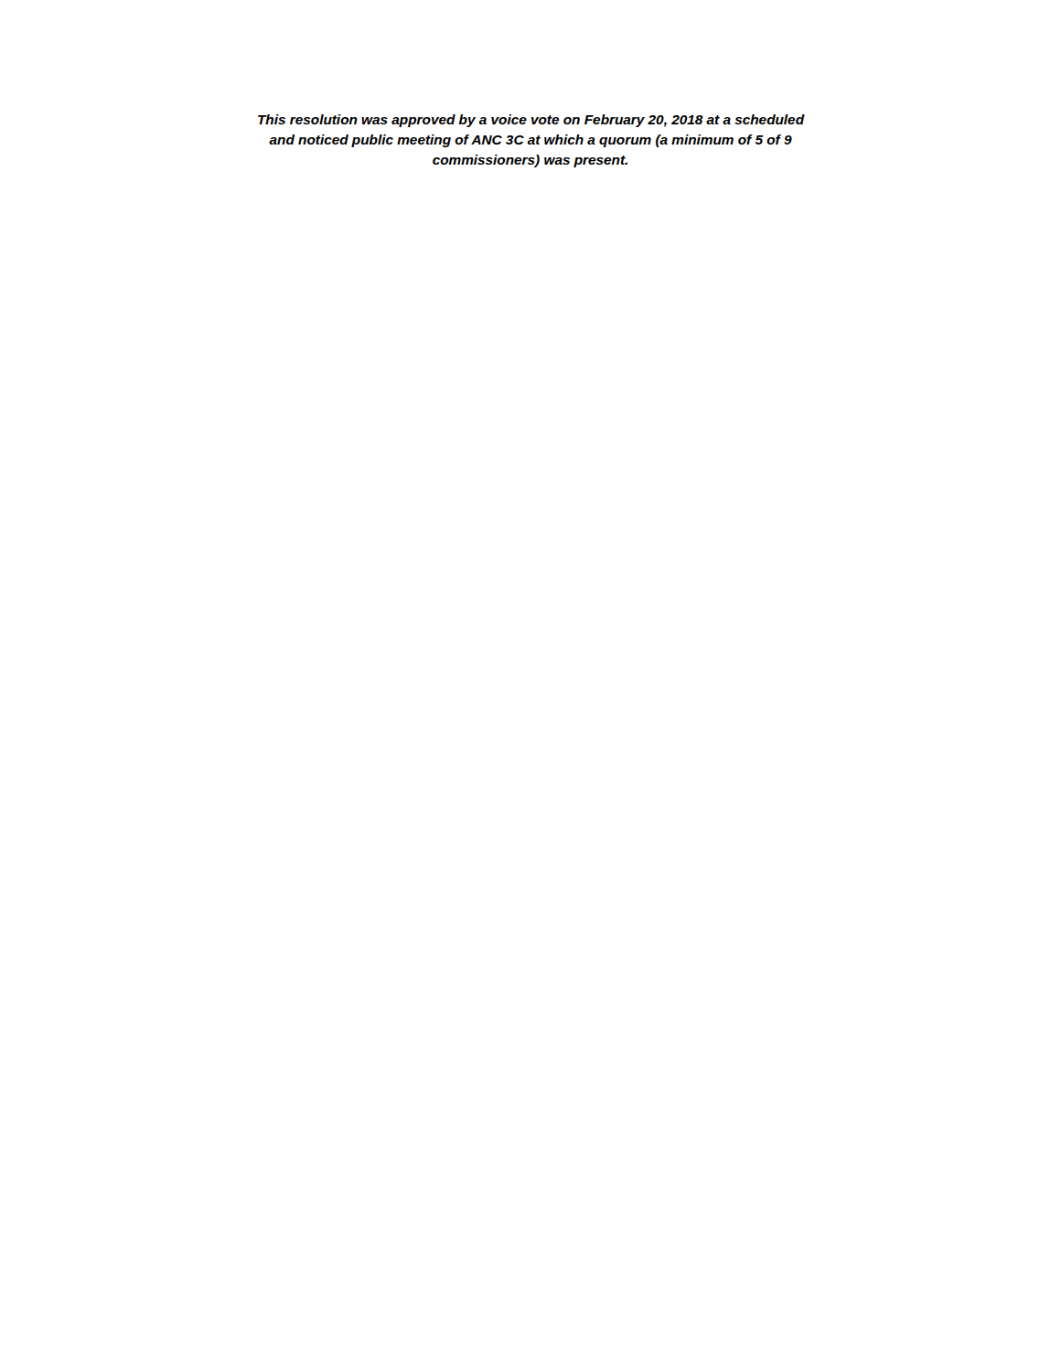This resolution was approved by a voice vote on February 20, 2018 at a scheduled and noticed public meeting of ANC 3C at which a quorum (a minimum of 5 of 9 commissioners) was present.